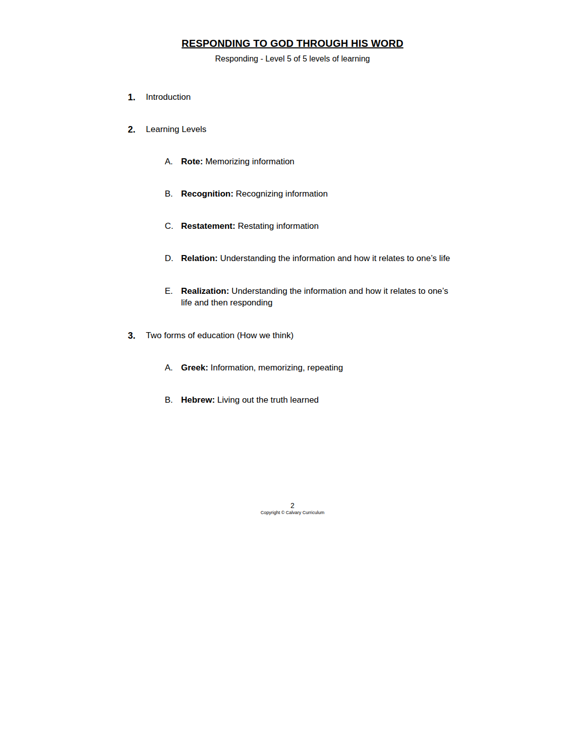Responding to God Through His Word
Responding - Level 5 of 5 levels of learning
1. Introduction
2. Learning Levels
A. Rote: Memorizing information
B. Recognition: Recognizing information
C. Restatement: Restating information
D. Relation: Understanding the information and how it relates to one’s life
E. Realization: Understanding the information and how it relates to one’s life and then responding
3. Two forms of education (How we think)
A. Greek: Information, memorizing, repeating
B. Hebrew: Living out the truth learned
2
Copyright © Calvary Curriculum